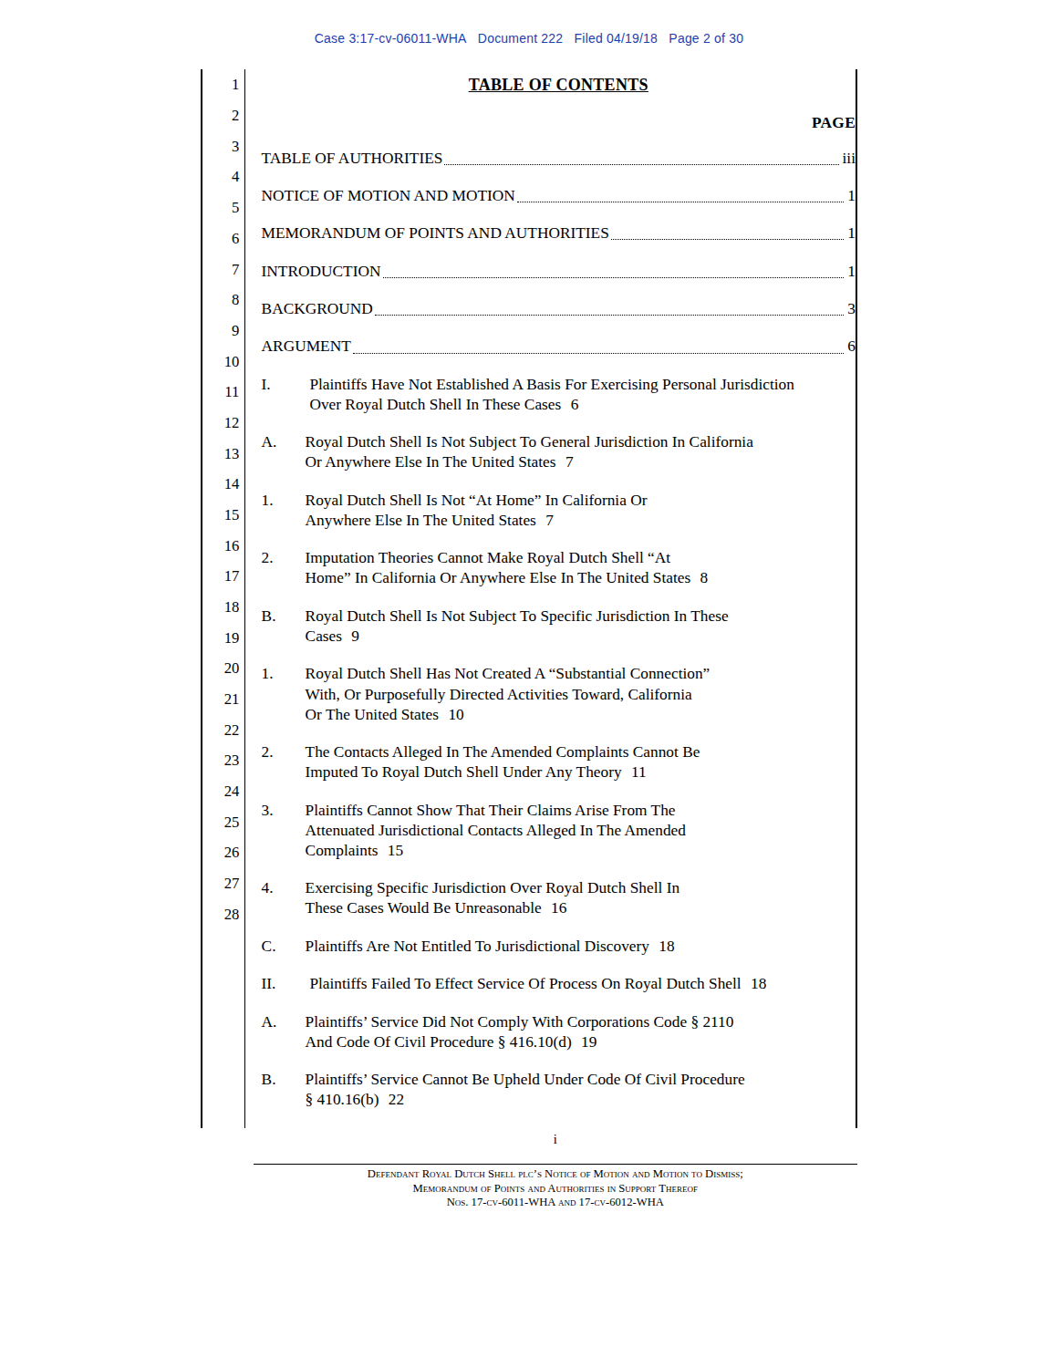Case 3:17-cv-06011-WHA Document 222 Filed 04/19/18 Page 2 of 30
1
2
3
4
5
6
7
8
9
10
11
12
13
14
15
16
17
18
19
20
21
22
23
24
25
26
27
28
TABLE OF CONTENTS
PAGE
TABLE OF AUTHORITIES iii
NOTICE OF MOTION AND MOTION 1
MEMORANDUM OF POINTS AND AUTHORITIES 1
INTRODUCTION 1
BACKGROUND 3
ARGUMENT 6
I.
Plaintiffs Have Not Established A Basis For Exercising Personal Jurisdiction
Over Royal Dutch Shell In These Cases 6
A.
Royal Dutch Shell Is Not Subject To General Jurisdiction In California
Or Anywhere Else In The United States 7
1.
Royal Dutch Shell Is Not “At Home” In California Or
Anywhere Else In The United States 7
2.
Imputation Theories Cannot Make Royal Dutch Shell “At
Home” In California Or Anywhere Else In The United States 8
B.
Royal Dutch Shell Is Not Subject To Specific Jurisdiction In These
Cases 9
1.
Royal Dutch Shell Has Not Created A “Substantial Connection”
With, Or Purposefully Directed Activities Toward, California
Or The United States 10
2.
The Contacts Alleged In The Amended Complaints Cannot Be
Imputed To Royal Dutch Shell Under Any Theory 11
3.
Plaintiffs Cannot Show That Their Claims Arise From The
Attenuated Jurisdictional Contacts Alleged In The Amended
Complaints 15
4.
Exercising Specific Jurisdiction Over Royal Dutch Shell In
These Cases Would Be Unreasonable 16
C.
Plaintiffs Are Not Entitled To Jurisdictional Discovery 18
II.
Plaintiffs Failed To Effect Service Of Process On Royal Dutch Shell 18
A.
Plaintiffs’ Service Did Not Comply With Corporations Code § 2110
And Code Of Civil Procedure § 416.10(d) 19
B.
Plaintiffs’ Service Cannot Be Upheld Under Code Of Civil Procedure
§ 410.16(b) 22
i
Defendant Royal Dutch Shell plc’s Notice of Motion and Motion to Dismiss;
Memorandum of Points and Authorities in Support Thereof
Nos. 17-cv-6011-WHA and 17-cv-6012-WHA